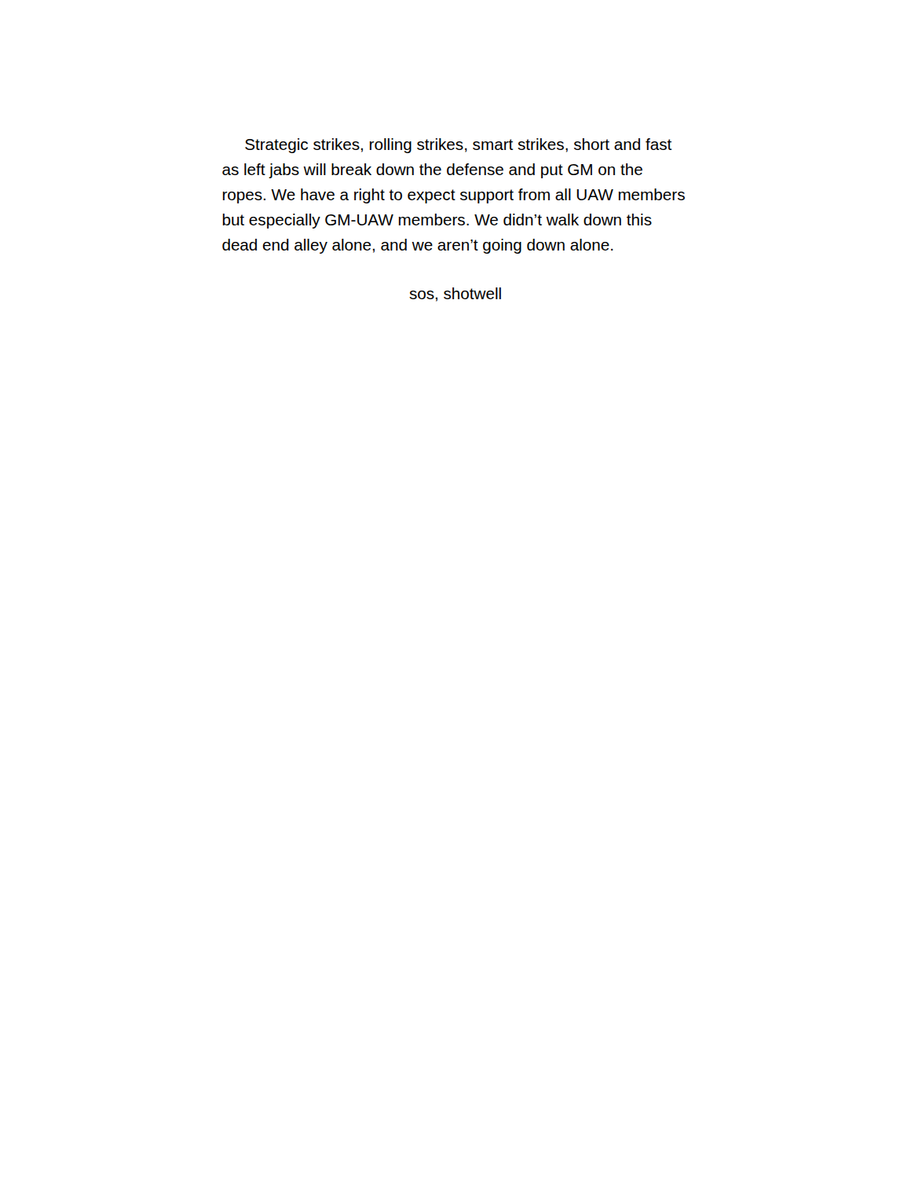Strategic strikes, rolling strikes, smart strikes, short and fast as left jabs will break down the defense and put GM on the ropes. We have a right to expect support from all UAW members but especially GM-UAW members. We didn’t walk down this dead end alley alone, and we aren’t going down alone.
sos, shotwell